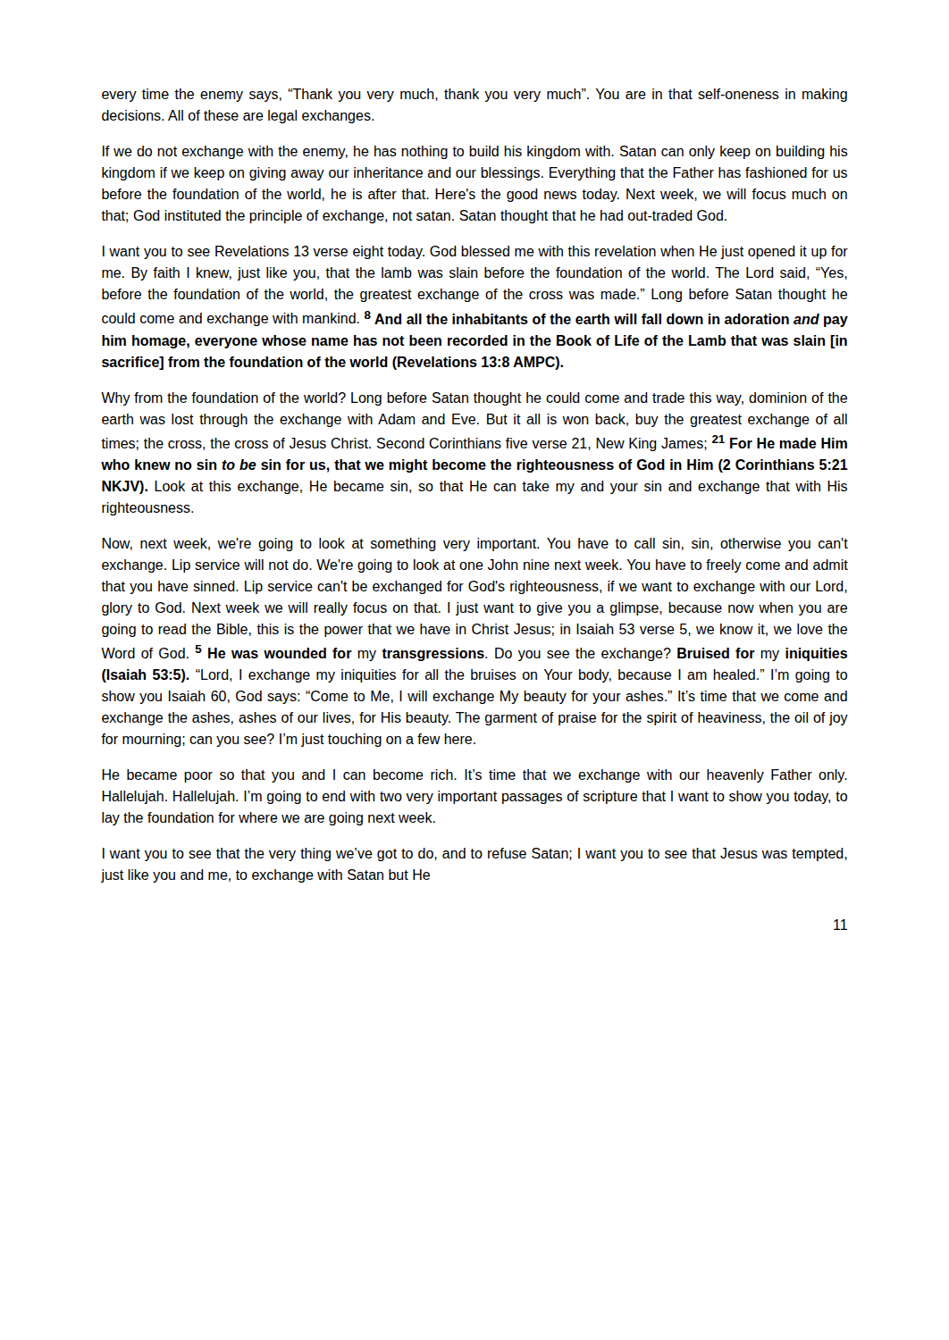every time the enemy says, “Thank you very much, thank you very much”. You are in that self-oneness in making decisions. All of these are legal exchanges.
If we do not exchange with the enemy, he has nothing to build his kingdom with. Satan can only keep on building his kingdom if we keep on giving away our inheritance and our blessings. Everything that the Father has fashioned for us before the foundation of the world, he is after that. Here's the good news today. Next week, we will focus much on that; God instituted the principle of exchange, not satan. Satan thought that he had out-traded God.
I want you to see Revelations 13 verse eight today. God blessed me with this revelation when He just opened it up for me. By faith I knew, just like you, that the lamb was slain before the foundation of the world. The Lord said, “Yes, before the foundation of the world, the greatest exchange of the cross was made.” Long before Satan thought he could come and exchange with mankind. 8 And all the inhabitants of the earth will fall down in adoration and pay him homage, everyone whose name has not been recorded in the Book of Life of the Lamb that was slain [in sacrifice] from the foundation of the world (Revelations 13:8 AMPC).
Why from the foundation of the world? Long before Satan thought he could come and trade this way, dominion of the earth was lost through the exchange with Adam and Eve. But it all is won back, buy the greatest exchange of all times; the cross, the cross of Jesus Christ. Second Corinthians five verse 21, New King James; 21 For He made Him who knew no sin to be sin for us, that we might become the righteousness of God in Him (2 Corinthians 5:21 NKJV). Look at this exchange, He became sin, so that He can take my and your sin and exchange that with His righteousness.
Now, next week, we're going to look at something very important. You have to call sin, sin, otherwise you can't exchange. Lip service will not do. We're going to look at one John nine next week. You have to freely come and admit that you have sinned. Lip service can't be exchanged for God's righteousness, if we want to exchange with our Lord, glory to God. Next week we will really focus on that. I just want to give you a glimpse, because now when you are going to read the Bible, this is the power that we have in Christ Jesus; in Isaiah 53 verse 5, we know it, we love the Word of God. 5 He was wounded for my transgressions. Do you see the exchange? Bruised for my iniquities (Isaiah 53:5). “Lord, I exchange my iniquities for all the bruises on Your body, because I am healed.” I’m going to show you Isaiah 60, God says: “Come to Me, I will exchange My beauty for your ashes.” It’s time that we come and exchange the ashes, ashes of our lives, for His beauty. The garment of praise for the spirit of heaviness, the oil of joy for mourning; can you see? I’m just touching on a few here.
He became poor so that you and I can become rich. It’s time that we exchange with our heavenly Father only. Hallelujah. Hallelujah. I’m going to end with two very important passages of scripture that I want to show you today, to lay the foundation for where we are going next week.
I want you to see that the very thing we’ve got to do, and to refuse Satan; I want you to see that Jesus was tempted, just like you and me, to exchange with Satan but He
11